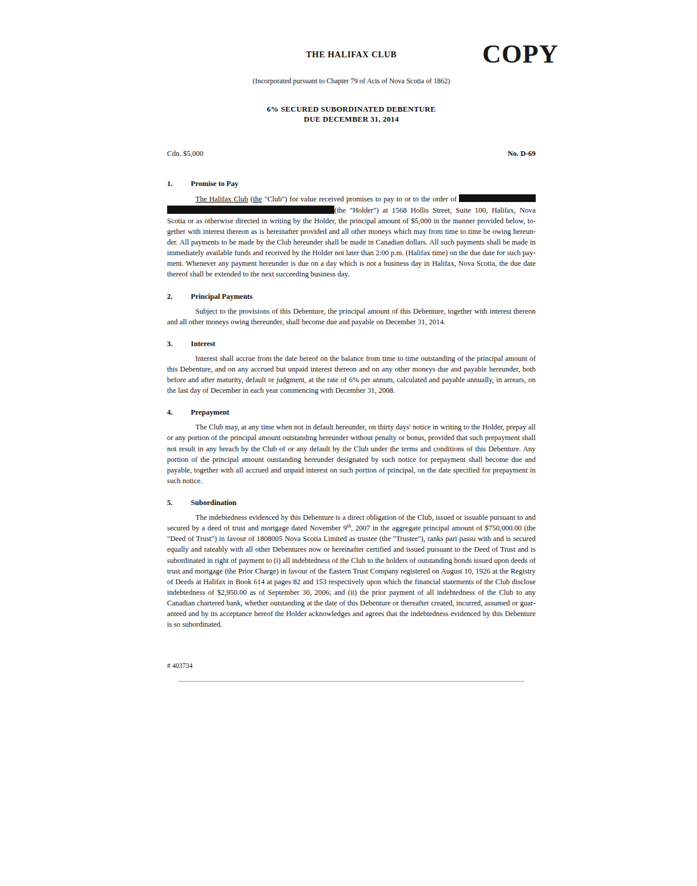COPY
THE HALIFAX CLUB
(Incorporated pursuant to Chapter 79 of Acts of Nova Scotia of 1862)
6% SECURED SUBORDINATED DEBENTURE
DUE DECEMBER 31, 2014
Cdn. $5,000 No. D-69
1. Promise to Pay
The Halifax Club (the "Club") for value received promises to pay to or to the order of (the "Holder") at 1568 Hollis Street, Suite 100, Halifax, Nova Scotia or as otherwise directed in writing by the Holder, the principal amount of $5,000 in the manner provided below, together with interest thereon as is hereinafter provided and all other moneys which may from time to time be owing hereunder. All payments to be made by the Club hereunder shall be made in Canadian dollars. All such payments shall be made in immediately available funds and received by the Holder not later than 2:00 p.m. (Halifax time) on the due date for such payment. Whenever any payment hereunder is due on a day which is not a business day in Halifax, Nova Scotia, the due date thereof shall be extended to the next succeeding business day.
2. Principal Payments
Subject to the provisions of this Debenture, the principal amount of this Debenture, together with interest thereon and all other moneys owing thereunder, shall become due and payable on December 31, 2014.
3. Interest
Interest shall accrue from the date hereof on the balance from time to time outstanding of the principal amount of this Debenture, and on any accrued but unpaid interest thereon and on any other moneys due and payable hereunder, both before and after maturity, default or judgment, at the rate of 6% per annum, calculated and payable annually, in arrears, on the last day of December in each year commencing with December 31, 2008.
4. Prepayment
The Club may, at any time when not in default hereunder, on thirty days' notice in writing to the Holder, prepay all or any portion of the principal amount outstanding hereunder without penalty or bonus, provided that such prepayment shall not result in any breach by the Club of or any default by the Club under the terms and conditions of this Debenture. Any portion of the principal amount outstanding hereunder designated by such notice for prepayment shall become due and payable, together with all accrued and unpaid interest on such portion of principal, on the date specified for prepayment in such notice.
5. Subordination
The indebtedness evidenced by this Debenture is a direct obligation of the Club, issued or issuable pursuant to and secured by a deed of trust and mortgage dated November 9th, 2007 in the aggregate principal amount of $750,000.00 (the "Deed of Trust") in favour of 1808005 Nova Scotia Limited as trustee (the "Trustee"), ranks pari passu with and is secured equally and rateably with all other Debentures now or hereinafter certified and issued pursuant to the Deed of Trust and is subordinated in right of payment to (i) all indebtedness of the Club to the holders of outstanding bonds issued upon deeds of trust and mortgage (the Prior Charge) in favour of the Eastern Trust Company registered on August 10, 1926 at the Registry of Deeds at Halifax in Book 614 at pages 82 and 153 respectively upon which the financial statements of the Club disclose indebtedness of $2,950.00 as of September 30, 2006; and (ii) the prior payment of all indebtedness of the Club to any Canadian chartered bank, whether outstanding at the date of this Debenture or thereafter created, incurred, assumed or guaranteed and by its acceptance hereof the Holder acknowledges and agrees that the indebtedness evidenced by this Debenture is so subordinated.
# 403734